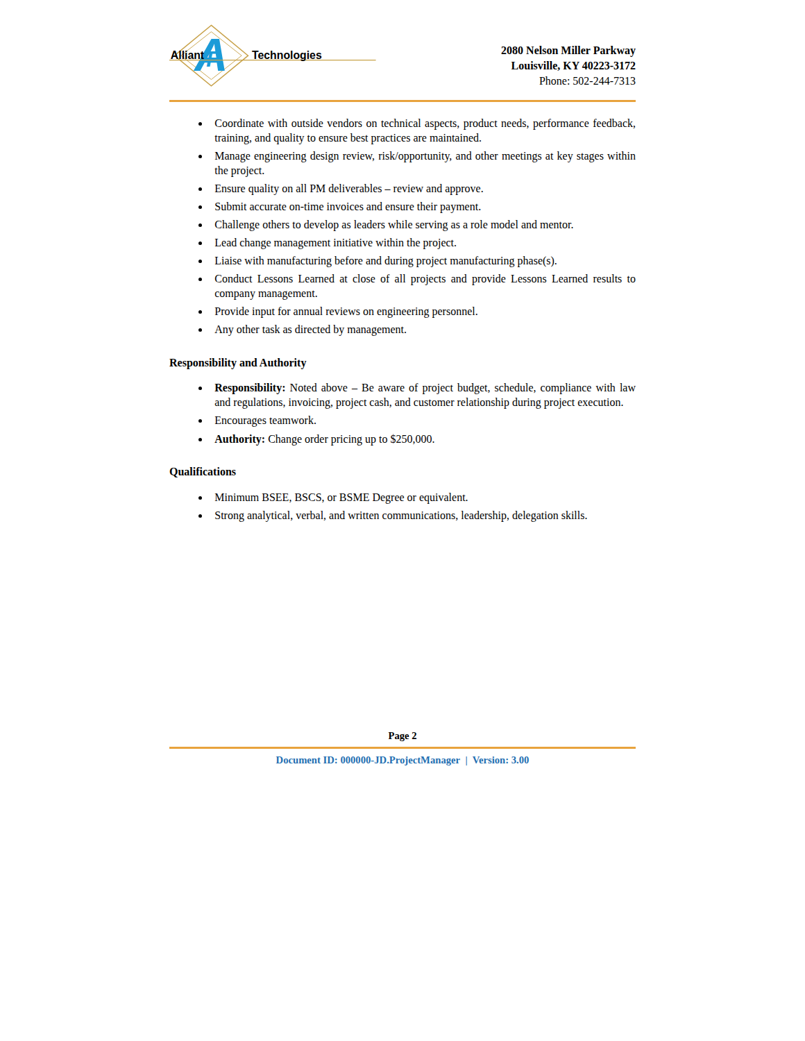A T Alliant Technologies
2080 Nelson Miller Parkway
Louisville, KY 40223-3172
Phone: 502-244-7313
Coordinate with outside vendors on technical aspects, product needs, performance feedback, training, and quality to ensure best practices are maintained.
Manage engineering design review, risk/opportunity, and other meetings at key stages within the project.
Ensure quality on all PM deliverables – review and approve.
Submit accurate on-time invoices and ensure their payment.
Challenge others to develop as leaders while serving as a role model and mentor.
Lead change management initiative within the project.
Liaise with manufacturing before and during project manufacturing phase(s).
Conduct Lessons Learned at close of all projects and provide Lessons Learned results to company management.
Provide input for annual reviews on engineering personnel.
Any other task as directed by management.
Responsibility and Authority
Responsibility: Noted above – Be aware of project budget, schedule, compliance with law and regulations, invoicing, project cash, and customer relationship during project execution.
Encourages teamwork.
Authority: Change order pricing up to $250,000.
Qualifications
Minimum BSEE, BSCS, or BSME Degree or equivalent.
Strong analytical, verbal, and written communications, leadership, delegation skills.
Page 2
Document ID: 000000-JD.ProjectManager | Version: 3.00